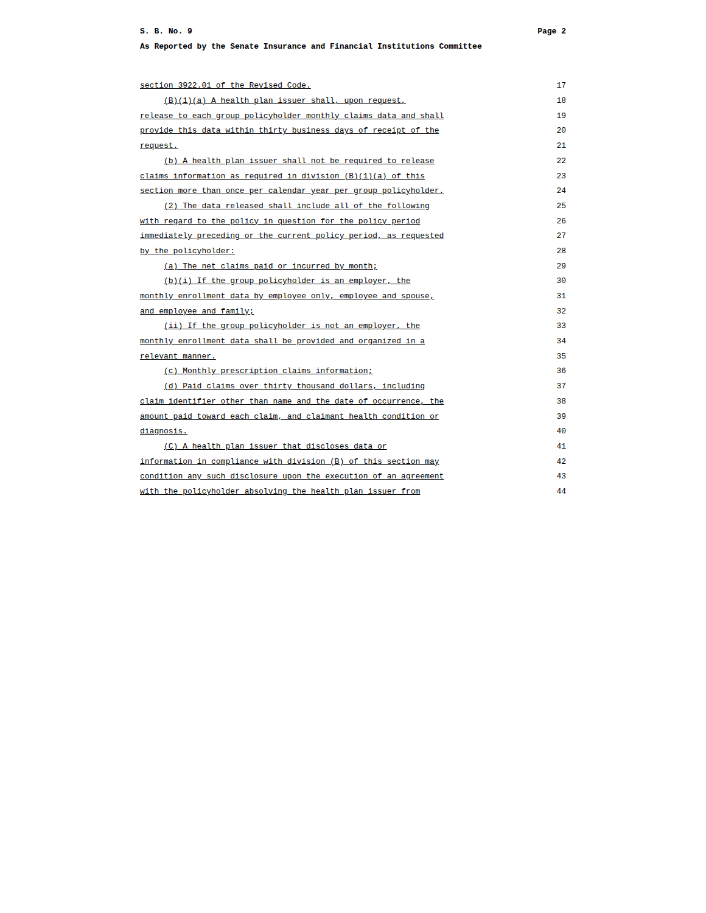S. B. No. 9 Page 2
As Reported by the Senate Insurance and Financial Institutions Committee
section 3922.01 of the Revised Code. 17
(B)(1)(a) A health plan issuer shall, upon request, 18
release to each group policyholder monthly claims data and shall 19
provide this data within thirty business days of receipt of the 20
request. 21
(b) A health plan issuer shall not be required to release 22
claims information as required in division (B)(1)(a) of this 23
section more than once per calendar year per group policyholder. 24
(2) The data released shall include all of the following 25
with regard to the policy in question for the policy period 26
immediately preceding or the current policy period, as requested 27
by the policyholder: 28
(a) The net claims paid or incurred by month; 29
(b)(i) If the group policyholder is an employer, the 30
monthly enrollment data by employee only, employee and spouse, 31
and employee and family; 32
(ii) If the group policyholder is not an employer, the 33
monthly enrollment data shall be provided and organized in a 34
relevant manner. 35
(c) Monthly prescription claims information; 36
(d) Paid claims over thirty thousand dollars, including 37
claim identifier other than name and the date of occurrence, the 38
amount paid toward each claim, and claimant health condition or 39
diagnosis. 40
(C) A health plan issuer that discloses data or 41
information in compliance with division (B) of this section may 42
condition any such disclosure upon the execution of an agreement 43
with the policyholder absolving the health plan issuer from 44